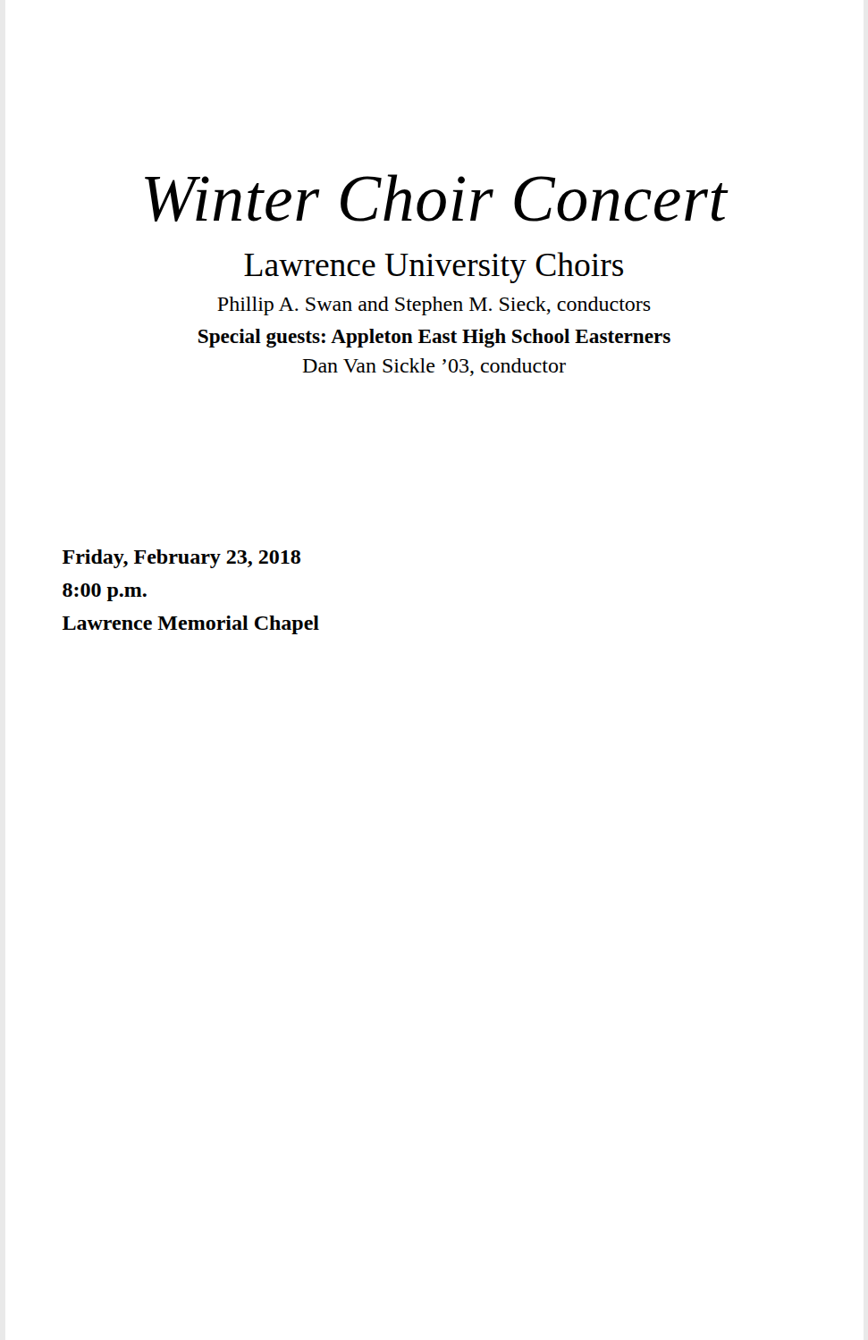Winter Choir Concert
Lawrence University Choirs
Phillip A. Swan and Stephen M. Sieck, conductors
Special guests: Appleton East High School Easterners
Dan Van Sickle ’03, conductor
Friday, February 23, 2018
8:00 p.m.
Lawrence Memorial Chapel